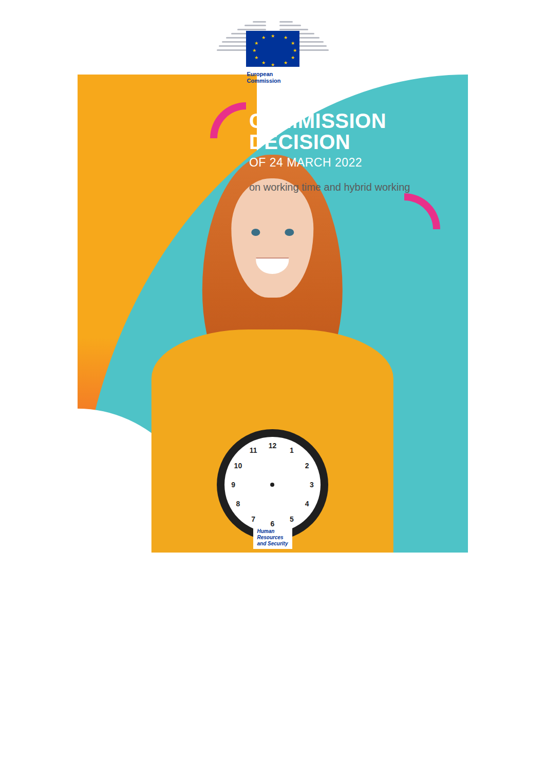★ ★ ★ ★ ★ ★ ★ ★ ★ ★ ★ ★
European
Commission
Commission
Decision
of 24 March 2022
on working time and hybrid working
12 1 2 3 4 5 6 7 8 9 10 11
Human
Resources
and Security